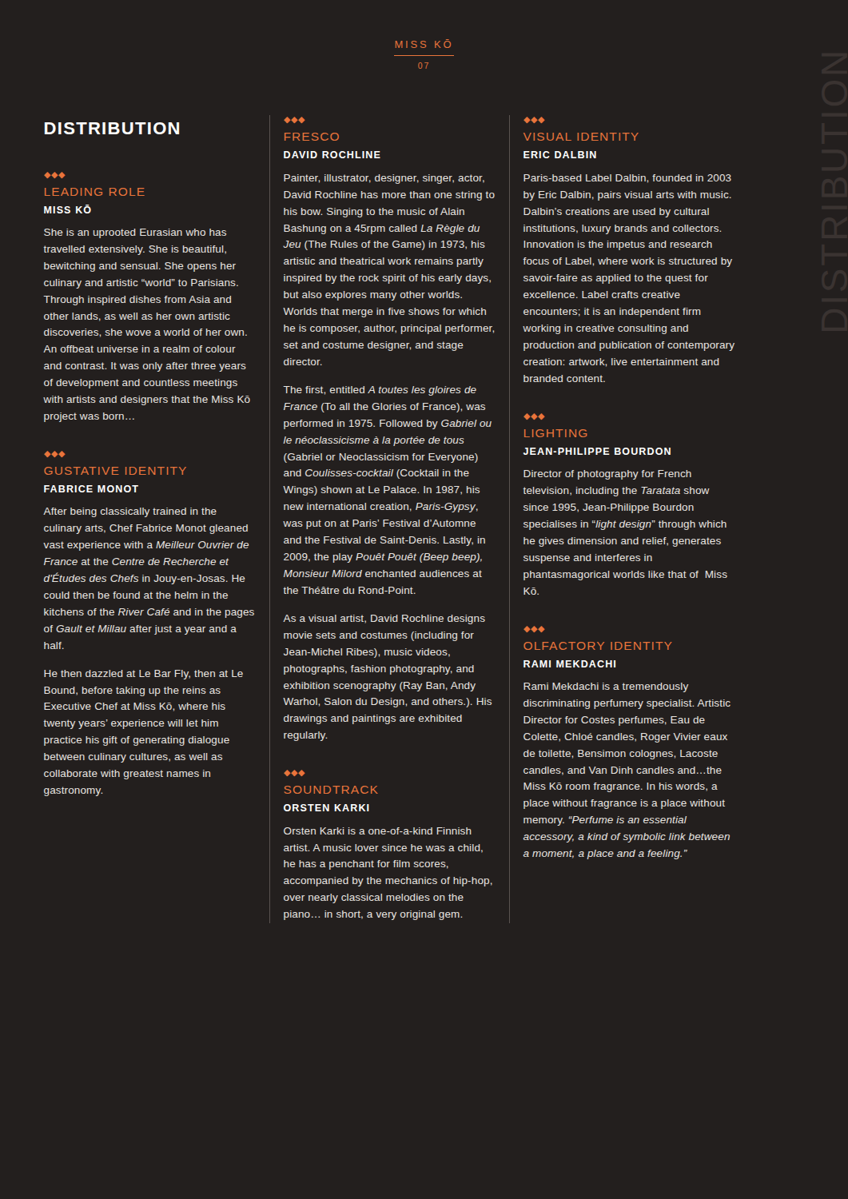MISS KŌ 07
DISTRIBUTION
DISTRIBUTION
◆◆◆
Leading role
Miss Kō
She is an uprooted Eurasian who has travelled extensively. She is beautiful, bewitching and sensual. She opens her culinary and artistic “world” to Parisians. Through inspired dishes from Asia and other lands, as well as her own artistic discoveries, she wove a world of her own. An offbeat universe in a realm of colour and contrast. It was only after three years of development and countless meetings with artists and designers that the Miss Kō project was born…
◆◆◆
Gustative identity
Fabrice Monot
After being classically trained in the culinary arts, Chef Fabrice Monot gleaned vast experience with a Meilleur Ouvrier de France at the Centre de Recherche et d'Études des Chefs in Jouy-en-Josas. He could then be found at the helm in the kitchens of the River Café and in the pages of Gault et Millau after just a year and a half.
He then dazzled at Le Bar Fly, then at Le Bound, before taking up the reins as Executive Chef at Miss Kō, where his twenty years’ experience will let him practice his gift of generating dialogue between culinary cultures, as well as collaborate with greatest names in gastronomy.
◆◆◆
Fresco
David Rochline
Painter, illustrator, designer, singer, actor, David Rochline has more than one string to his bow. Singing to the music of Alain Bashung on a 45rpm called La Règle du Jeu (The Rules of the Game) in 1973, his artistic and theatrical work remains partly inspired by the rock spirit of his early days, but also explores many other worlds. Worlds that merge in five shows for which he is composer, author, principal performer, set and costume designer, and stage director.
The first, entitled A toutes les gloires de France (To all the Glories of France), was performed in 1975. Followed by Gabriel ou le néoclassicisme à la portée de tous (Gabriel or Neoclassicism for Everyone) and Coulisses-cocktail (Cocktail in the Wings) shown at Le Palace. In 1987, his new international creation, Paris-Gypsy, was put on at Paris’ Festival d’Automne and the Festival de Saint-Denis. Lastly, in 2009, the play Pouêt Pouêt (Beep beep), Monsieur Milord enchanted audiences at the Théâtre du Rond-Point.
As a visual artist, David Rochline designs movie sets and costumes (including for Jean-Michel Ribes), music videos, photographs, fashion photography, and exhibition scenography (Ray Ban, Andy Warhol, Salon du Design, and others.). His drawings and paintings are exhibited regularly.
◆◆◆
Soundtrack
Orsten Karki
Orsten Karki is a one-of-a-kind Finnish artist. A music lover since he was a child, he has a penchant for film scores, accompanied by the mechanics of hip-hop, over nearly classical melodies on the piano… in short, a very original gem.
◆◆◆
Visual identity
Eric Dalbin
Paris-based Label Dalbin, founded in 2003 by Eric Dalbin, pairs visual arts with music. Dalbin’s creations are used by cultural institutions, luxury brands and collectors. Innovation is the impetus and research focus of Label, where work is structured by savoir-faire as applied to the quest for excellence. Label crafts creative encounters; it is an independent firm working in creative consulting and production and publication of contemporary creation: artwork, live entertainment and branded content.
◆◆◆
Lighting
Jean-Philippe Bourdon
Director of photography for French television, including the Taratata show since 1995, Jean-Philippe Bourdon specialises in “light design” through which he gives dimension and relief, generates suspense and interferes in phantasmagorical worlds like that of Miss Kō.
◆◆◆
Olfactory identity
Rami Mekdachi
Rami Mekdachi is a tremendously discriminating perfumery specialist. Artistic Director for Costes perfumes, Eau de Colette, Chloé candles, Roger Vivier eaux de toilette, Bensimon colognes, Lacoste candles, and Van Dinh candles and…the Miss Kō room fragrance. In his words, a place without fragrance is a place without memory. “Perfume is an essential accessory, a kind of symbolic link between a moment, a place and a feeling.”